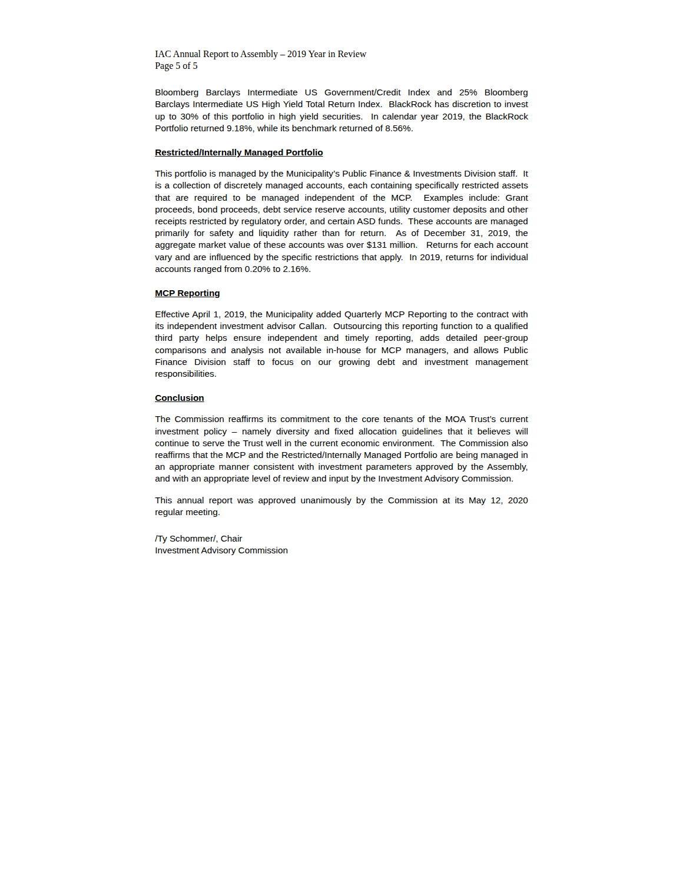IAC Annual Report to Assembly – 2019 Year in Review
Page 5 of 5
Bloomberg Barclays Intermediate US Government/Credit Index and 25% Bloomberg Barclays Intermediate US High Yield Total Return Index. BlackRock has discretion to invest up to 30% of this portfolio in high yield securities. In calendar year 2019, the BlackRock Portfolio returned 9.18%, while its benchmark returned of 8.56%.
Restricted/Internally Managed Portfolio
This portfolio is managed by the Municipality’s Public Finance & Investments Division staff. It is a collection of discretely managed accounts, each containing specifically restricted assets that are required to be managed independent of the MCP. Examples include: Grant proceeds, bond proceeds, debt service reserve accounts, utility customer deposits and other receipts restricted by regulatory order, and certain ASD funds. These accounts are managed primarily for safety and liquidity rather than for return. As of December 31, 2019, the aggregate market value of these accounts was over $131 million. Returns for each account vary and are influenced by the specific restrictions that apply. In 2019, returns for individual accounts ranged from 0.20% to 2.16%.
MCP Reporting
Effective April 1, 2019, the Municipality added Quarterly MCP Reporting to the contract with its independent investment advisor Callan. Outsourcing this reporting function to a qualified third party helps ensure independent and timely reporting, adds detailed peer-group comparisons and analysis not available in-house for MCP managers, and allows Public Finance Division staff to focus on our growing debt and investment management responsibilities.
Conclusion
The Commission reaffirms its commitment to the core tenants of the MOA Trust’s current investment policy – namely diversity and fixed allocation guidelines that it believes will continue to serve the Trust well in the current economic environment. The Commission also reaffirms that the MCP and the Restricted/Internally Managed Portfolio are being managed in an appropriate manner consistent with investment parameters approved by the Assembly, and with an appropriate level of review and input by the Investment Advisory Commission.
This annual report was approved unanimously by the Commission at its May 12, 2020 regular meeting.
/Ty Schommer/, Chair
Investment Advisory Commission